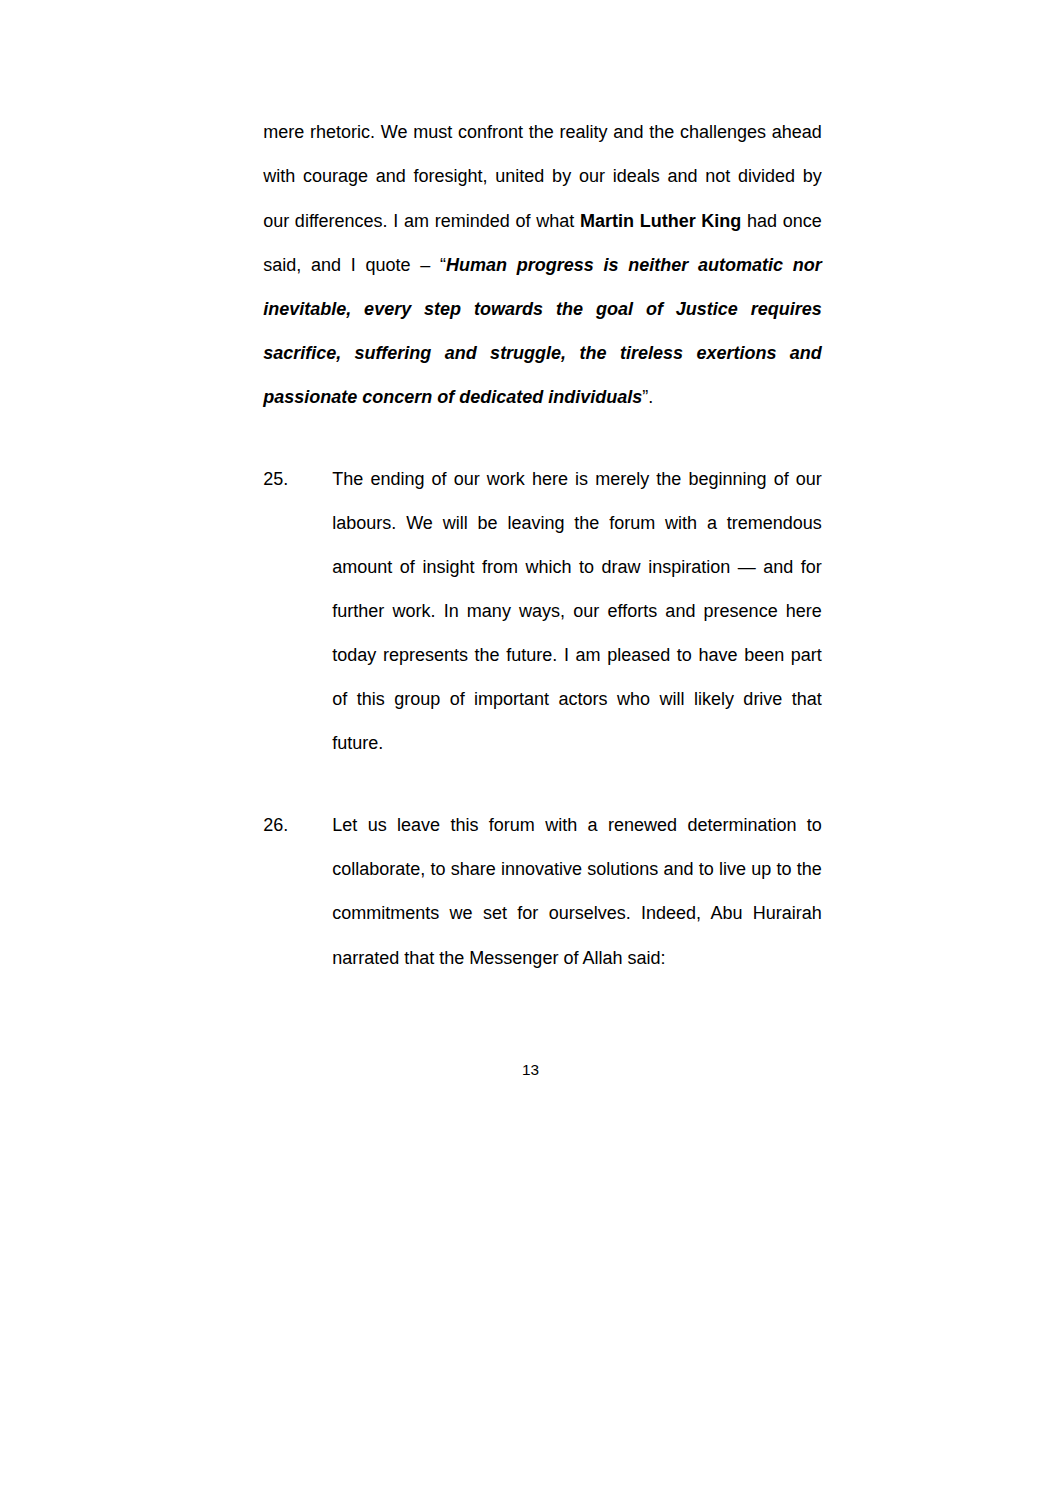mere rhetoric. We must confront the reality and the challenges ahead with courage and foresight, united by our ideals and not divided by our differences. I am reminded of what Martin Luther King had once said, and I quote – “Human progress is neither automatic nor inevitable, every step towards the goal of Justice requires sacrifice, suffering and struggle, the tireless exertions and passionate concern of dedicated individuals”.
25. The ending of our work here is merely the beginning of our labours. We will be leaving the forum with a tremendous amount of insight from which to draw inspiration — and for further work. In many ways, our efforts and presence here today represents the future. I am pleased to have been part of this group of important actors who will likely drive that future.
26. Let us leave this forum with a renewed determination to collaborate, to share innovative solutions and to live up to the commitments we set for ourselves. Indeed, Abu Hurairah narrated that the Messenger of Allah said:
13